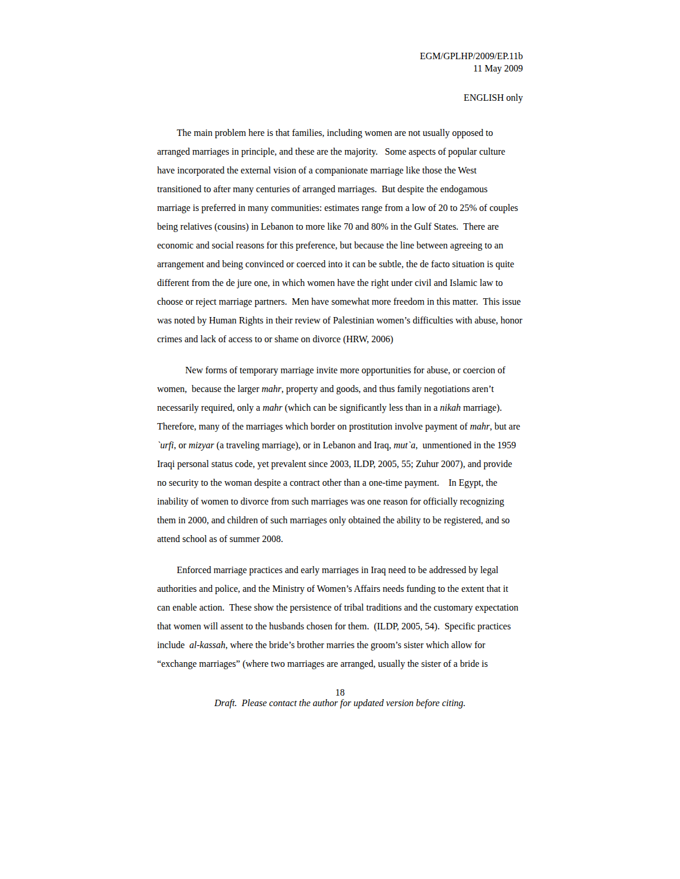EGM/GPLHP/2009/EP.11b
11 May 2009
ENGLISH only
The main problem here is that families, including women are not usually opposed to arranged marriages in principle, and these are the majority. Some aspects of popular culture have incorporated the external vision of a companionate marriage like those the West transitioned to after many centuries of arranged marriages. But despite the endogamous marriage is preferred in many communities: estimates range from a low of 20 to 25% of couples being relatives (cousins) in Lebanon to more like 70 and 80% in the Gulf States. There are economic and social reasons for this preference, but because the line between agreeing to an arrangement and being convinced or coerced into it can be subtle, the de facto situation is quite different from the de jure one, in which women have the right under civil and Islamic law to choose or reject marriage partners. Men have somewhat more freedom in this matter. This issue was noted by Human Rights in their review of Palestinian women’s difficulties with abuse, honor crimes and lack of access to or shame on divorce (HRW, 2006)
New forms of temporary marriage invite more opportunities for abuse, or coercion of women, because the larger mahr, property and goods, and thus family negotiations aren’t necessarily required, only a mahr (which can be significantly less than in a nikah marriage). Therefore, many of the marriages which border on prostitution involve payment of mahr, but are `urfi, or mizyar (a traveling marriage), or in Lebanon and Iraq, mut`a, unmentioned in the 1959 Iraqi personal status code, yet prevalent since 2003, ILDP, 2005, 55; Zuhur 2007), and provide no security to the woman despite a contract other than a one-time payment. In Egypt, the inability of women to divorce from such marriages was one reason for officially recognizing them in 2000, and children of such marriages only obtained the ability to be registered, and so attend school as of summer 2008.
Enforced marriage practices and early marriages in Iraq need to be addressed by legal authorities and police, and the Ministry of Women’s Affairs needs funding to the extent that it can enable action. These show the persistence of tribal traditions and the customary expectation that women will assent to the husbands chosen for them. (ILDP, 2005, 54). Specific practices include al-kassah, where the bride’s brother marries the groom’s sister which allow for “exchange marriages” (where two marriages are arranged, usually the sister of a bride is
18
Draft. Please contact the author for updated version before citing.